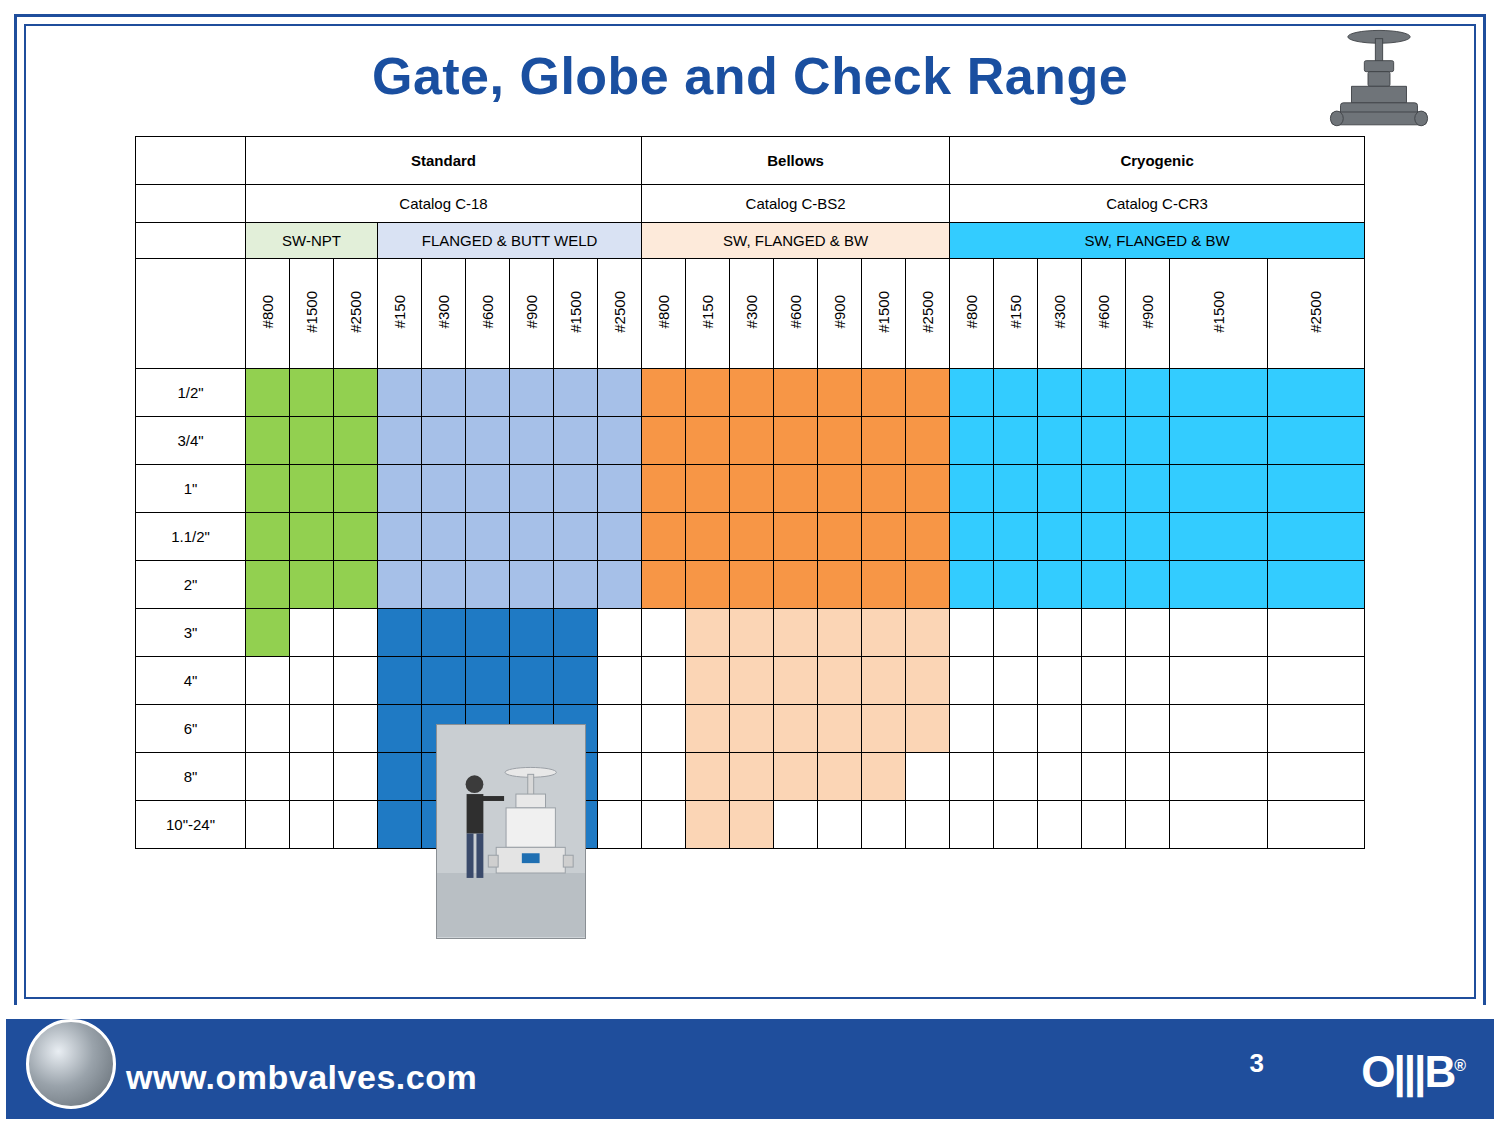Gate, Globe and Check Range
| | Standard | Bellows | Cryogenic |
| --- | --- | --- | --- |
| | Catalog C-18 | Catalog C-BS2 | Catalog C-CR3 |
| | SW-NPT | FLANGED & BUTT WELD | SW, FLANGED & BW | SW, FLANGED & BW |
| | #800 | #1500 | #2500 | #150 | #300 | #600 | #900 | #1500 | #2500 | #800 | #150 | #300 | #600 | #900 | #1500 | #2500 | #800 | #150 | #300 | #600 | #900 | #1500 | #2500 |
| 1/2" | | | | | | | | | | | | | | | | | | | | | | | |
| 3/4" | | | | | | | | | | | | | | | | | | | | | | | |
| 1" | | | | | | | | | | | | | | | | | | | | | | | |
| 1.1/2" | | | | | | | | | | | | | | | | | | | | | | | |
| 2" | | | | | | | | | | | | | | | | | | | | | | | |
| 3" | | | | | | | | | | | | | | | | | | | | | | | |
| 4" | | | | | | | | | | | | | | | | | | | | | | | |
| 6" | | | | | | | | | | | | | | | | | | | | | | | |
| 8" | | | | | | | | | | | | | | | | | | | | | | | |
| 10"-24" | | | | | | | | | | | | | | | | | | | | | | | |
www.ombvalves.com
3
O|||B®